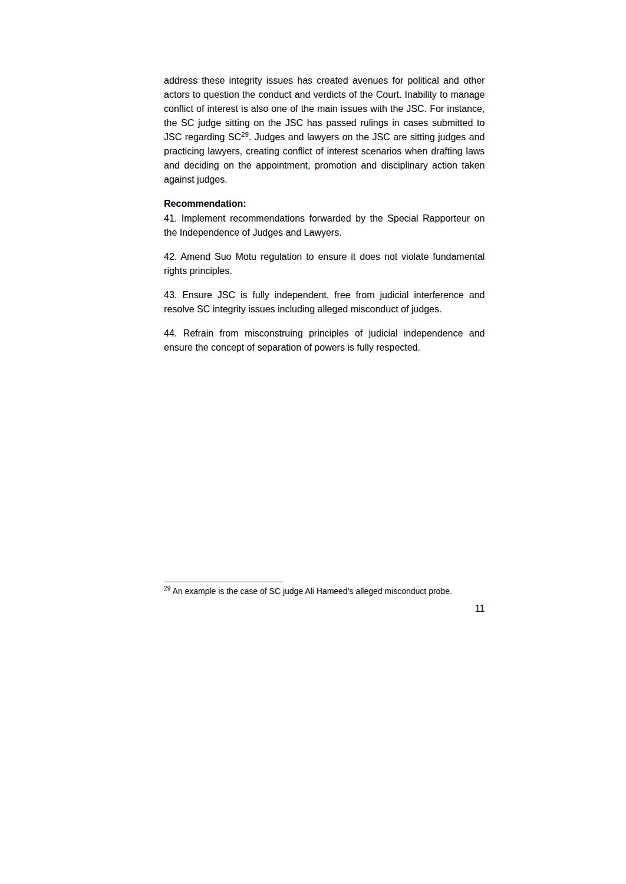address these integrity issues has created avenues for political and other actors to question the conduct and verdicts of the Court. Inability to manage conflict of interest is also one of the main issues with the JSC. For instance, the SC judge sitting on the JSC has passed rulings in cases submitted to JSC regarding SC29. Judges and lawyers on the JSC are sitting judges and practicing lawyers, creating conflict of interest scenarios when drafting laws and deciding on the appointment, promotion and disciplinary action taken against judges.
Recommendation:
41. Implement recommendations forwarded by the Special Rapporteur on the Independence of Judges and Lawyers.
42. Amend Suo Motu regulation to ensure it does not violate fundamental rights principles.
43. Ensure JSC is fully independent, free from judicial interference and resolve SC integrity issues including alleged misconduct of judges.
44. Refrain from misconstruing principles of judicial independence and ensure the concept of separation of powers is fully respected.
29 An example is the case of SC judge Ali Hameed’s alleged misconduct probe.
11